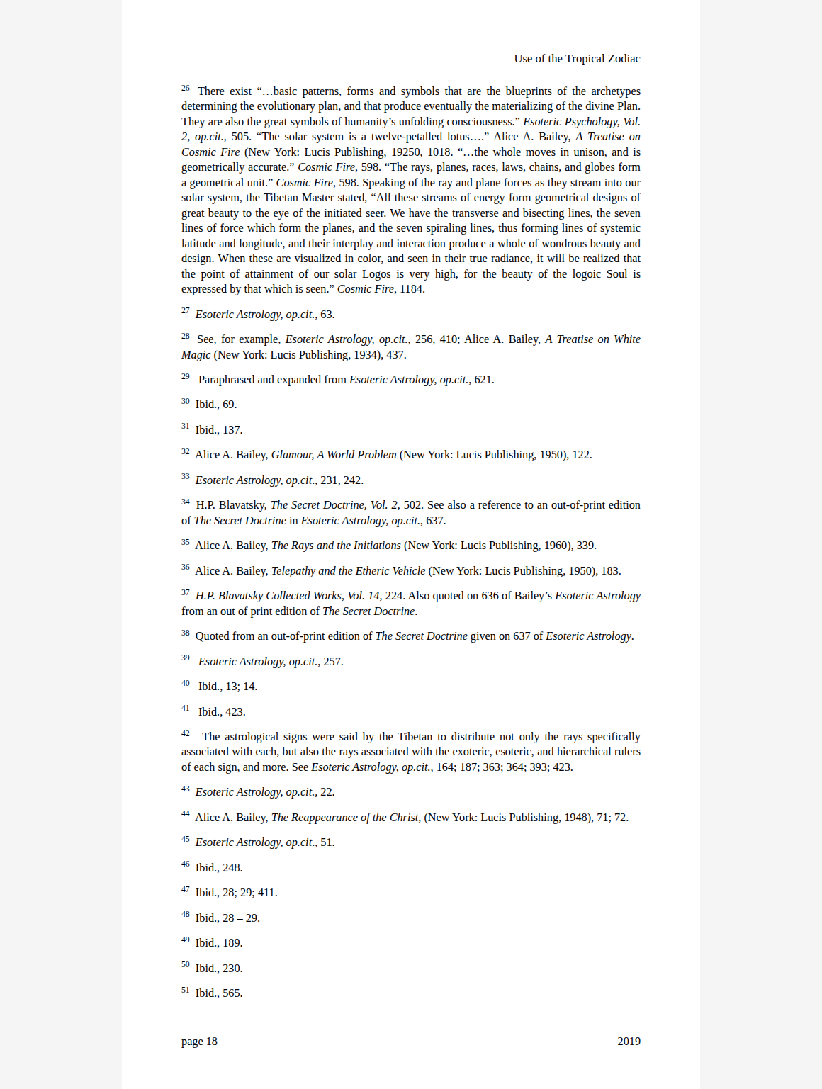Use of the Tropical Zodiac
26 There exist “…basic patterns, forms and symbols that are the blueprints of the archetypes determining the evolutionary plan, and that produce eventually the materializing of the divine Plan. They are also the great symbols of humanity’s unfolding consciousness.” Esoteric Psychology, Vol. 2, op.cit., 505. “The solar system is a twelve-petalled lotus….” Alice A. Bailey, A Treatise on Cosmic Fire (New York: Lucis Publishing, 19250, 1018. “…the whole moves in unison, and is geometrically accurate.” Cosmic Fire, 598. “The rays, planes, races, laws, chains, and globes form a geometrical unit.” Cosmic Fire, 598. Speaking of the ray and plane forces as they stream into our solar system, the Tibetan Master stated, “All these streams of energy form geometrical designs of great beauty to the eye of the initiated seer. We have the transverse and bisecting lines, the seven lines of force which form the planes, and the seven spiraling lines, thus forming lines of systemic latitude and longitude, and their interplay and interaction produce a whole of wondrous beauty and design. When these are visualized in color, and seen in their true radiance, it will be realized that the point of attainment of our solar Logos is very high, for the beauty of the logoic Soul is expressed by that which is seen.” Cosmic Fire, 1184.
27 Esoteric Astrology, op.cit., 63.
28 See, for example, Esoteric Astrology, op.cit., 256, 410; Alice A. Bailey, A Treatise on White Magic (New York: Lucis Publishing, 1934), 437.
29 Paraphrased and expanded from Esoteric Astrology, op.cit., 621.
30 Ibid., 69.
31 Ibid., 137.
32 Alice A. Bailey, Glamour, A World Problem (New York: Lucis Publishing, 1950), 122.
33 Esoteric Astrology, op.cit., 231, 242.
34 H.P. Blavatsky, The Secret Doctrine, Vol. 2, 502. See also a reference to an out-of-print edition of The Secret Doctrine in Esoteric Astrology, op.cit., 637.
35 Alice A. Bailey, The Rays and the Initiations (New York: Lucis Publishing, 1960), 339.
36 Alice A. Bailey, Telepathy and the Etheric Vehicle (New York: Lucis Publishing, 1950), 183.
37 H.P. Blavatsky Collected Works, Vol. 14, 224. Also quoted on 636 of Bailey’s Esoteric Astrology from an out of print edition of The Secret Doctrine.
38 Quoted from an out-of-print edition of The Secret Doctrine given on 637 of Esoteric Astrology.
39 Esoteric Astrology, op.cit., 257.
40 Ibid., 13; 14.
41 Ibid., 423.
42 The astrological signs were said by the Tibetan to distribute not only the rays specifically associated with each, but also the rays associated with the exoteric, esoteric, and hierarchical rulers of each sign, and more. See Esoteric Astrology, op.cit., 164; 187; 363; 364; 393; 423.
43 Esoteric Astrology, op.cit., 22.
44 Alice A. Bailey, The Reappearance of the Christ, (New York: Lucis Publishing, 1948), 71; 72.
45 Esoteric Astrology, op.cit., 51.
46 Ibid., 248.
47 Ibid., 28; 29; 411.
48 Ibid., 28 – 29.
49 Ibid., 189.
50 Ibid., 230.
51 Ibid., 565.
page 18 2019